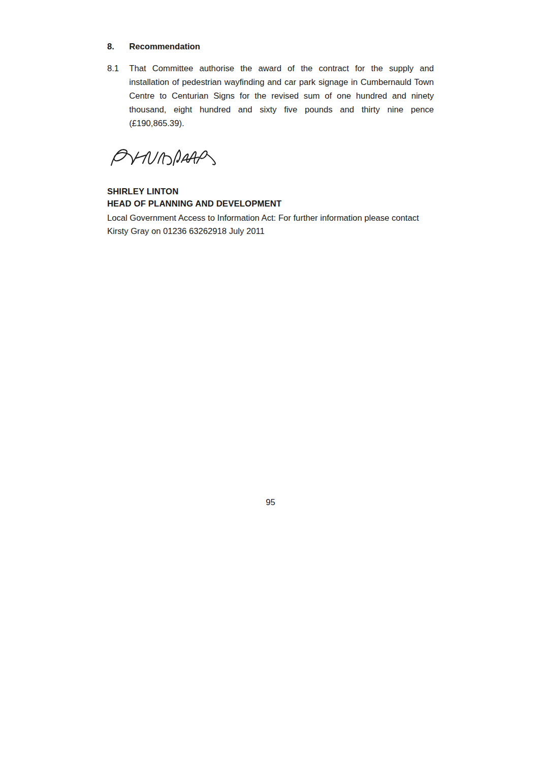8. Recommendation
8.1 That Committee authorise the award of the contract for the supply and installation of pedestrian wayfinding and car park signage in Cumbernauld Town Centre to Centurian Signs for the revised sum of one hundred and ninety thousand, eight hundred and sixty five pounds and thirty nine pence (£190,865.39).
SHIRLEY LINTON
HEAD OF PLANNING AND DEVELOPMENT
Local Government Access to Information Act: For further information please contact Kirsty Gray on 01236 63262918 July 2011
95